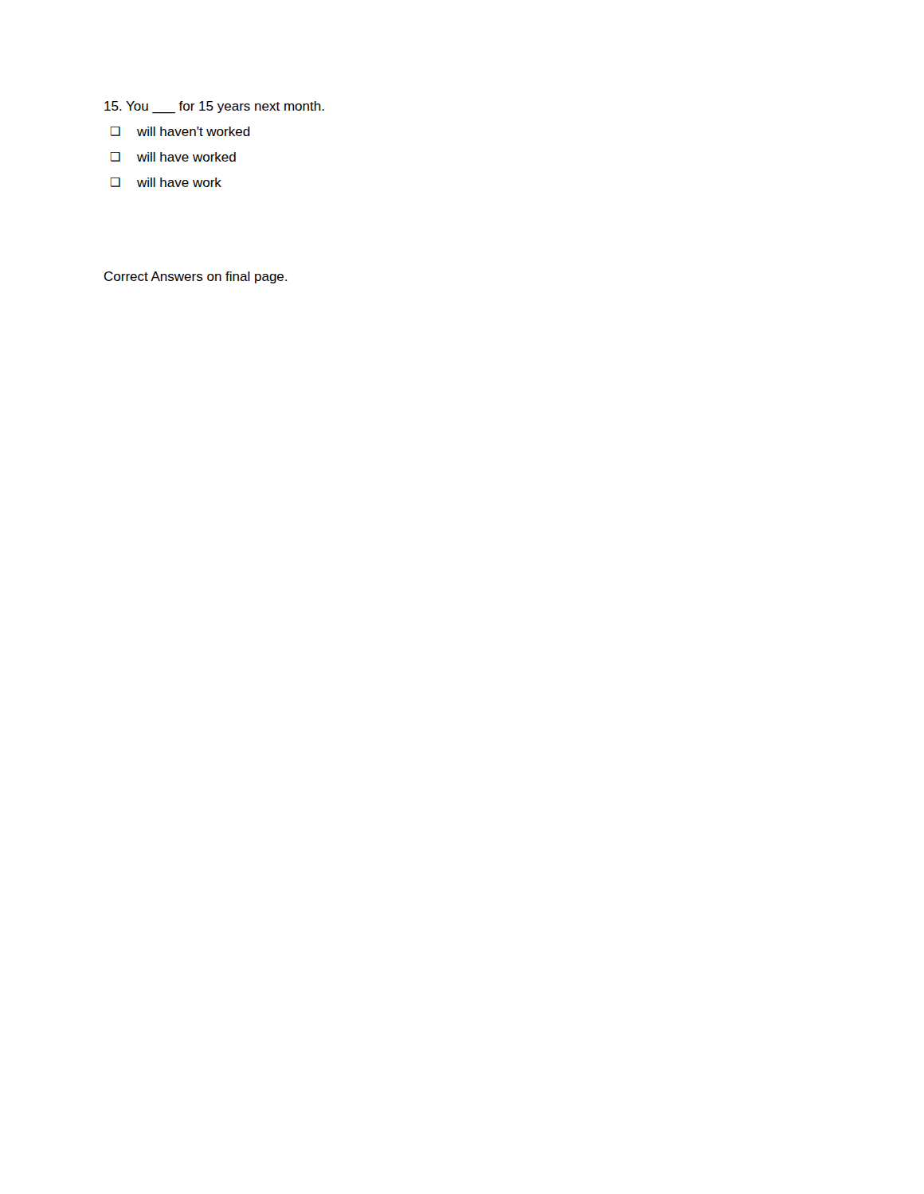15. You ___ for 15 years next month.
will haven't worked
will have worked
will have work
Correct Answers on final page.